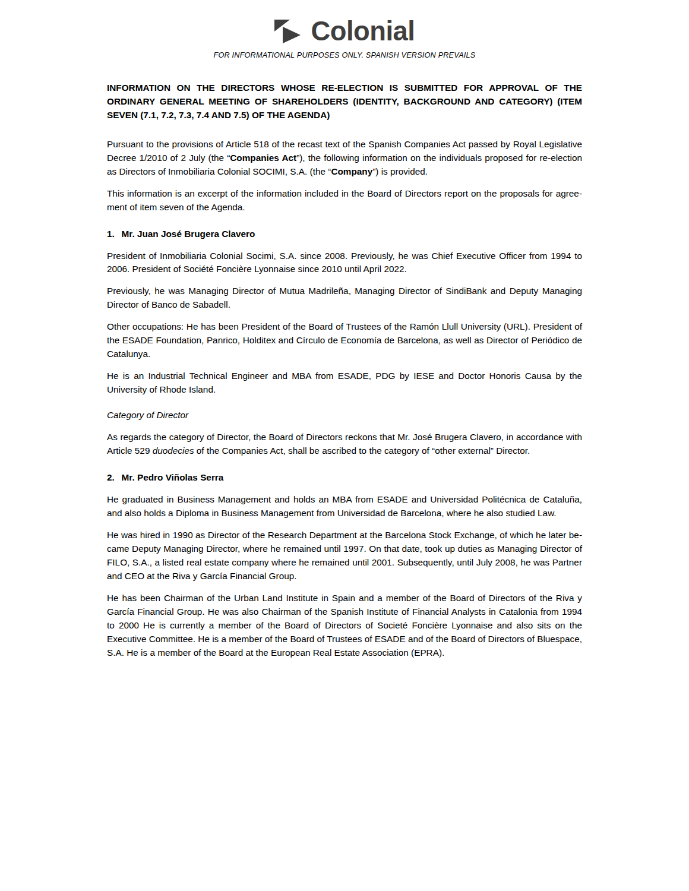Colonial
FOR INFORMATIONAL PURPOSES ONLY. SPANISH VERSION PREVAILS
Information on the directors whose re-election is submitted for approval of the ordinary general meeting of shareholders (identity, background and category) (item seven (7.1, 7.2, 7.3, 7.4 and 7.5) of the agenda)
Pursuant to the provisions of Article 518 of the recast text of the Spanish Companies Act passed by Royal Legislative Decree 1/2010 of 2 July (the “Companies Act”), the following information on the individuals proposed for re-election as Directors of Inmobiliaria Colonial SOCIMI, S.A. (the “Company”) is provided.
This information is an excerpt of the information included in the Board of Directors report on the proposals for agreement of item seven of the Agenda.
1. Mr. Juan José Brugera Clavero
President of Inmobiliaria Colonial Socimi, S.A. since 2008. Previously, he was Chief Executive Officer from 1994 to 2006. President of Société Foncière Lyonnaise since 2010 until April 2022.
Previously, he was Managing Director of Mutua Madrileña, Managing Director of SindiBank and Deputy Managing Director of Banco de Sabadell.
Other occupations: He has been President of the Board of Trustees of the Ramón Llull University (URL). President of the ESADE Foundation, Panrico, Holditex and Círculo de Economía de Barcelona, as well as Director of Periódico de Catalunya.
He is an Industrial Technical Engineer and MBA from ESADE, PDG by IESE and Doctor Honoris Causa by the University of Rhode Island.
Category of Director
As regards the category of Director, the Board of Directors reckons that Mr. José Brugera Clavero, in accordance with Article 529 duodecies of the Companies Act, shall be ascribed to the category of “other external” Director.
2. Mr. Pedro Viñolas Serra
He graduated in Business Management and holds an MBA from ESADE and Universidad Politécnica de Cataluña, and also holds a Diploma in Business Management from Universidad de Barcelona, where he also studied Law.
He was hired in 1990 as Director of the Research Department at the Barcelona Stock Exchange, of which he later became Deputy Managing Director, where he remained until 1997. On that date, took up duties as Managing Director of FILO, S.A., a listed real estate company where he remained until 2001. Subsequently, until July 2008, he was Partner and CEO at the Riva y García Financial Group.
He has been Chairman of the Urban Land Institute in Spain and a member of the Board of Directors of the Riva y García Financial Group. He was also Chairman of the Spanish Institute of Financial Analysts in Catalonia from 1994 to 2000 He is currently a member of the Board of Directors of Societé Foncière Lyonnaise and also sits on the Executive Committee. He is a member of the Board of Trustees of ESADE and of the Board of Directors of Bluespace, S.A. He is a member of the Board at the European Real Estate Association (EPRA).